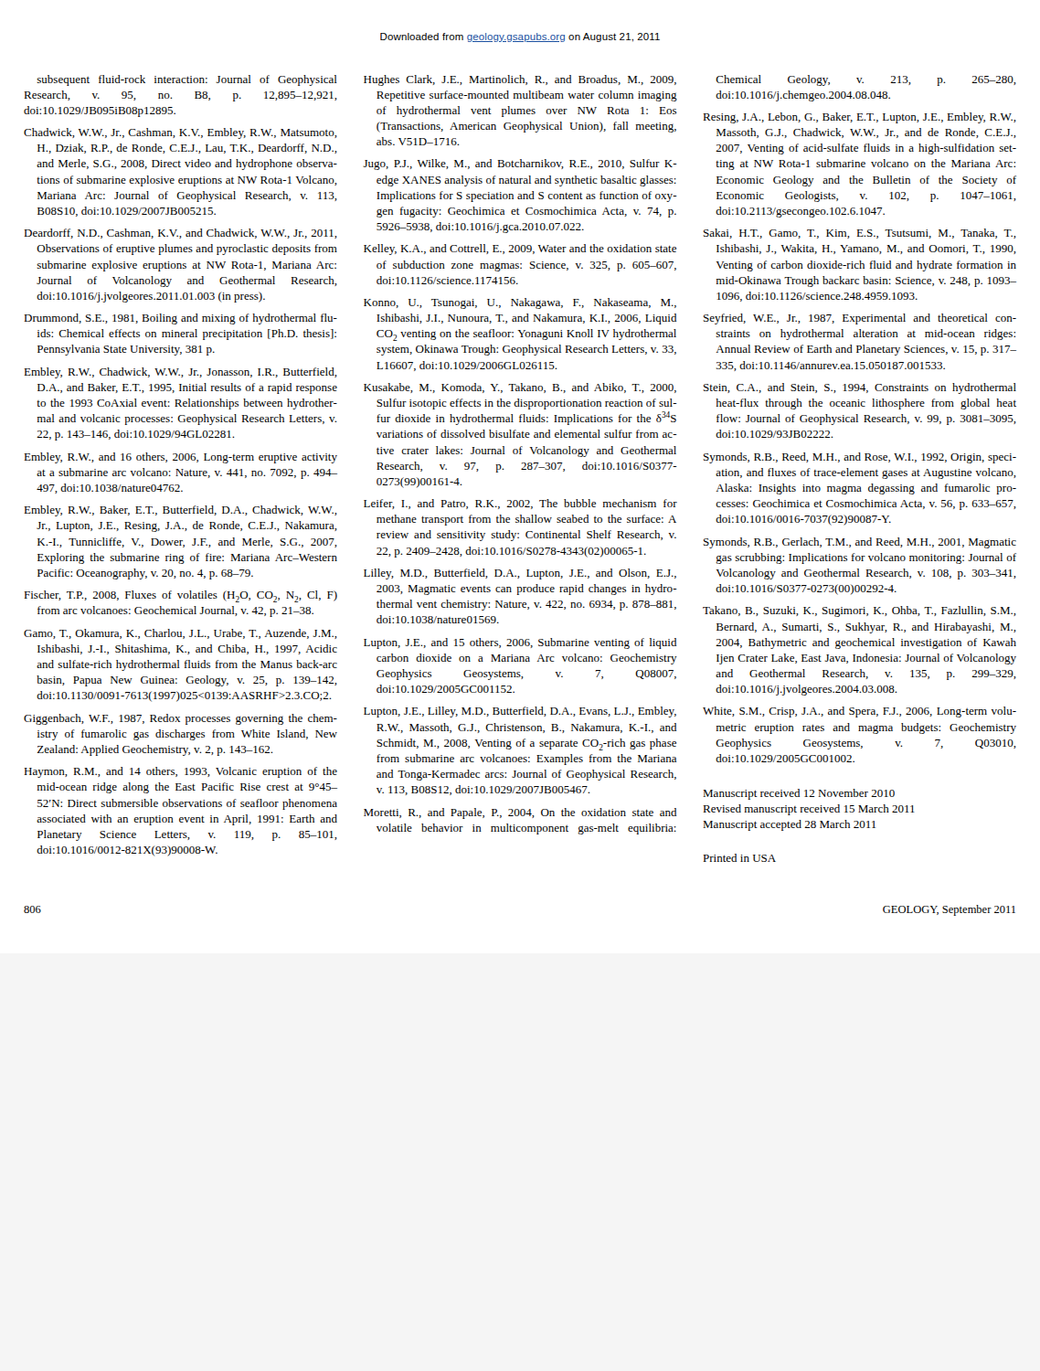Downloaded from geology.gsapubs.org on August 21, 2011
subsequent fluid-rock interaction: Journal of Geophysical Research, v. 95, no. B8, p. 12,895–12,921, doi:10.1029/JB095iB08p12895.
Chadwick, W.W., Jr., Cashman, K.V., Embley, R.W., Matsumoto, H., Dziak, R.P., de Ronde, C.E.J., Lau, T.K., Deardorff, N.D., and Merle, S.G., 2008, Direct video and hydrophone observations of submarine explosive eruptions at NW Rota-1 Volcano, Mariana Arc: Journal of Geophysical Research, v. 113, B08S10, doi:10.1029/2007JB005215.
Deardorff, N.D., Cashman, K.V., and Chadwick, W.W., Jr., 2011, Observations of eruptive plumes and pyroclastic deposits from submarine explosive eruptions at NW Rota-1, Mariana Arc: Journal of Volcanology and Geothermal Research, doi:10.1016/j.jvolgeores.2011.01.003 (in press).
Drummond, S.E., 1981, Boiling and mixing of hydrothermal fluids: Chemical effects on mineral precipitation [Ph.D. thesis]: Pennsylvania State University, 381 p.
Embley, R.W., Chadwick, W.W., Jr., Jonasson, I.R., Butterfield, D.A., and Baker, E.T., 1995, Initial results of a rapid response to the 1993 CoAxial event: Relationships between hydrothermal and volcanic processes: Geophysical Research Letters, v. 22, p. 143–146, doi:10.1029/94GL02281.
Embley, R.W., and 16 others, 2006, Long-term eruptive activity at a submarine arc volcano: Nature, v. 441, no. 7092, p. 494–497, doi:10.1038/nature04762.
Embley, R.W., Baker, E.T., Butterfield, D.A., Chadwick, W.W., Jr., Lupton, J.E., Resing, J.A., de Ronde, C.E.J., Nakamura, K.-I., Tunnicliffe, V., Dower, J.F., and Merle, S.G., 2007, Exploring the submarine ring of fire: Mariana Arc–Western Pacific: Oceanography, v. 20, no. 4, p. 68–79.
Fischer, T.P., 2008, Fluxes of volatiles (H2O, CO2, N2, Cl, F) from arc volcanoes: Geochemical Journal, v. 42, p. 21–38.
Gamo, T., Okamura, K., Charlou, J.L., Urabe, T., Auzende, J.M., Ishibashi, J.-I., Shitashima, K., and Chiba, H., 1997, Acidic and sulfate-rich hydrothermal fluids from the Manus back-arc basin, Papua New Guinea: Geology, v. 25, p. 139–142, doi:10.1130/0091-7613(1997)025<0139:AASRHF>2.3.CO;2.
Giggenbach, W.F., 1987, Redox processes governing the chemistry of fumarolic gas discharges from White Island, New Zealand: Applied Geochemistry, v. 2, p. 143–162.
Haymon, R.M., and 14 others, 1993, Volcanic eruption of the mid-ocean ridge along the East Pacific Rise crest at 9°45–52′N: Direct submersible observations of seafloor phenomena associated with an eruption event in April, 1991: Earth and Planetary Science Letters, v. 119, p. 85–101, doi:10.1016/0012-821X(93)90008-W.
Hughes Clark, J.E., Martinolich, R., and Broadus, M., 2009, Repetitive surface-mounted multibeam water column imaging of hydrothermal vent plumes over NW Rota 1: Eos (Transactions, American Geophysical Union), fall meeting, abs. V51D–1716.
Jugo, P.J., Wilke, M., and Botcharnikov, R.E., 2010, Sulfur K-edge XANES analysis of natural and synthetic basaltic glasses: Implications for S speciation and S content as function of oxygen fugacity: Geochimica et Cosmochimica Acta, v. 74, p. 5926–5938, doi:10.1016/j.gca.2010.07.022.
Kelley, K.A., and Cottrell, E., 2009, Water and the oxidation state of subduction zone magmas: Science, v. 325, p. 605–607, doi:10.1126/science.1174156.
Konno, U., Tsunogai, U., Nakagawa, F., Nakaseama, M., Ishibashi, J.I., Nunoura, T., and Nakamura, K.I., 2006, Liquid CO2 venting on the seafloor: Yonaguni Knoll IV hydrothermal system, Okinawa Trough: Geophysical Research Letters, v. 33, L16607, doi:10.1029/2006GL026115.
Kusakabe, M., Komoda, Y., Takano, B., and Abiko, T., 2000, Sulfur isotopic effects in the disproportionation reaction of sulfur dioxide in hydrothermal fluids: Implications for the δ34S variations of dissolved bisulfate and elemental sulfur from active crater lakes: Journal of Volcanology and Geothermal Research, v. 97, p. 287–307, doi:10.1016/S0377-0273(99)00161-4.
Leifer, I., and Patro, R.K., 2002, The bubble mechanism for methane transport from the shallow seabed to the surface: A review and sensitivity study: Continental Shelf Research, v. 22, p. 2409–2428, doi:10.1016/S0278-4343(02)00065-1.
Lilley, M.D., Butterfield, D.A., Lupton, J.E., and Olson, E.J., 2003, Magmatic events can produce rapid changes in hydrothermal vent chemistry: Nature, v. 422, no. 6934, p. 878–881, doi:10.1038/nature01569.
Lupton, J.E., and 15 others, 2006, Submarine venting of liquid carbon dioxide on a Mariana Arc volcano: Geochemistry Geophysics Geosystems, v. 7, Q08007, doi:10.1029/2005GC001152.
Lupton, J.E., Lilley, M.D., Butterfield, D.A., Evans, L.J., Embley, R.W., Massoth, G.J., Christenson, B., Nakamura, K.-I., and Schmidt, M., 2008, Venting of a separate CO2-rich gas phase from submarine arc volcanoes: Examples from the Mariana and Tonga-Kermadec arcs: Journal of Geophysical Research, v. 113, B08S12, doi:10.1029/2007JB005467.
Moretti, R., and Papale, P., 2004, On the oxidation state and volatile behavior in multicomponent gas-melt equilibria: Chemical Geology, v. 213, p. 265–280, doi:10.1016/j.chemgeo.2004.08.048.
Resing, J.A., Lebon, G., Baker, E.T., Lupton, J.E., Embley, R.W., Massoth, G.J., Chadwick, W.W., Jr., and de Ronde, C.E.J., 2007, Venting of acid-sulfate fluids in a high-sulfidation setting at NW Rota-1 submarine volcano on the Mariana Arc: Economic Geology and the Bulletin of the Society of Economic Geologists, v. 102, p. 1047–1061, doi:10.2113/gsecongeo.102.6.1047.
Sakai, H.T., Gamo, T., Kim, E.S., Tsutsumi, M., Tanaka, T., Ishibashi, J., Wakita, H., Yamano, M., and Oomori, T., 1990, Venting of carbon dioxide-rich fluid and hydrate formation in mid-Okinawa Trough backarc basin: Science, v. 248, p. 1093–1096, doi:10.1126/science.248.4959.1093.
Seyfried, W.E., Jr., 1987, Experimental and theoretical constraints on hydrothermal alteration at mid-ocean ridges: Annual Review of Earth and Planetary Sciences, v. 15, p. 317–335, doi:10.1146/annurev.ea.15.050187.001533.
Stein, C.A., and Stein, S., 1994, Constraints on hydrothermal heat-flux through the oceanic lithosphere from global heat flow: Journal of Geophysical Research, v. 99, p. 3081–3095, doi:10.1029/93JB02222.
Symonds, R.B., Reed, M.H., and Rose, W.I., 1992, Origin, speciation, and fluxes of trace-element gases at Augustine volcano, Alaska: Insights into magma degassing and fumarolic processes: Geochimica et Cosmochimica Acta, v. 56, p. 633–657, doi:10.1016/0016-7037(92)90087-Y.
Symonds, R.B., Gerlach, T.M., and Reed, M.H., 2001, Magmatic gas scrubbing: Implications for volcano monitoring: Journal of Volcanology and Geothermal Research, v. 108, p. 303–341, doi:10.1016/S0377-0273(00)00292-4.
Takano, B., Suzuki, K., Sugimori, K., Ohba, T., Fazlullin, S.M., Bernard, A., Sumarti, S., Sukhyar, R., and Hirabayashi, M., 2004, Bathymetric and geochemical investigation of Kawah Ijen Crater Lake, East Java, Indonesia: Journal of Volcanology and Geothermal Research, v. 135, p. 299–329, doi:10.1016/j.jvolgeores.2004.03.008.
White, S.M., Crisp, J.A., and Spera, F.J., 2006, Long-term volumetric eruption rates and magma budgets: Geochemistry Geophysics Geosystems, v. 7, Q03010, doi:10.1029/2005GC001002.
Manuscript received 12 November 2010
Revised manuscript received 15 March 2011
Manuscript accepted 28 March 2011
Printed in USA
806 GEOLOGY, September 2011